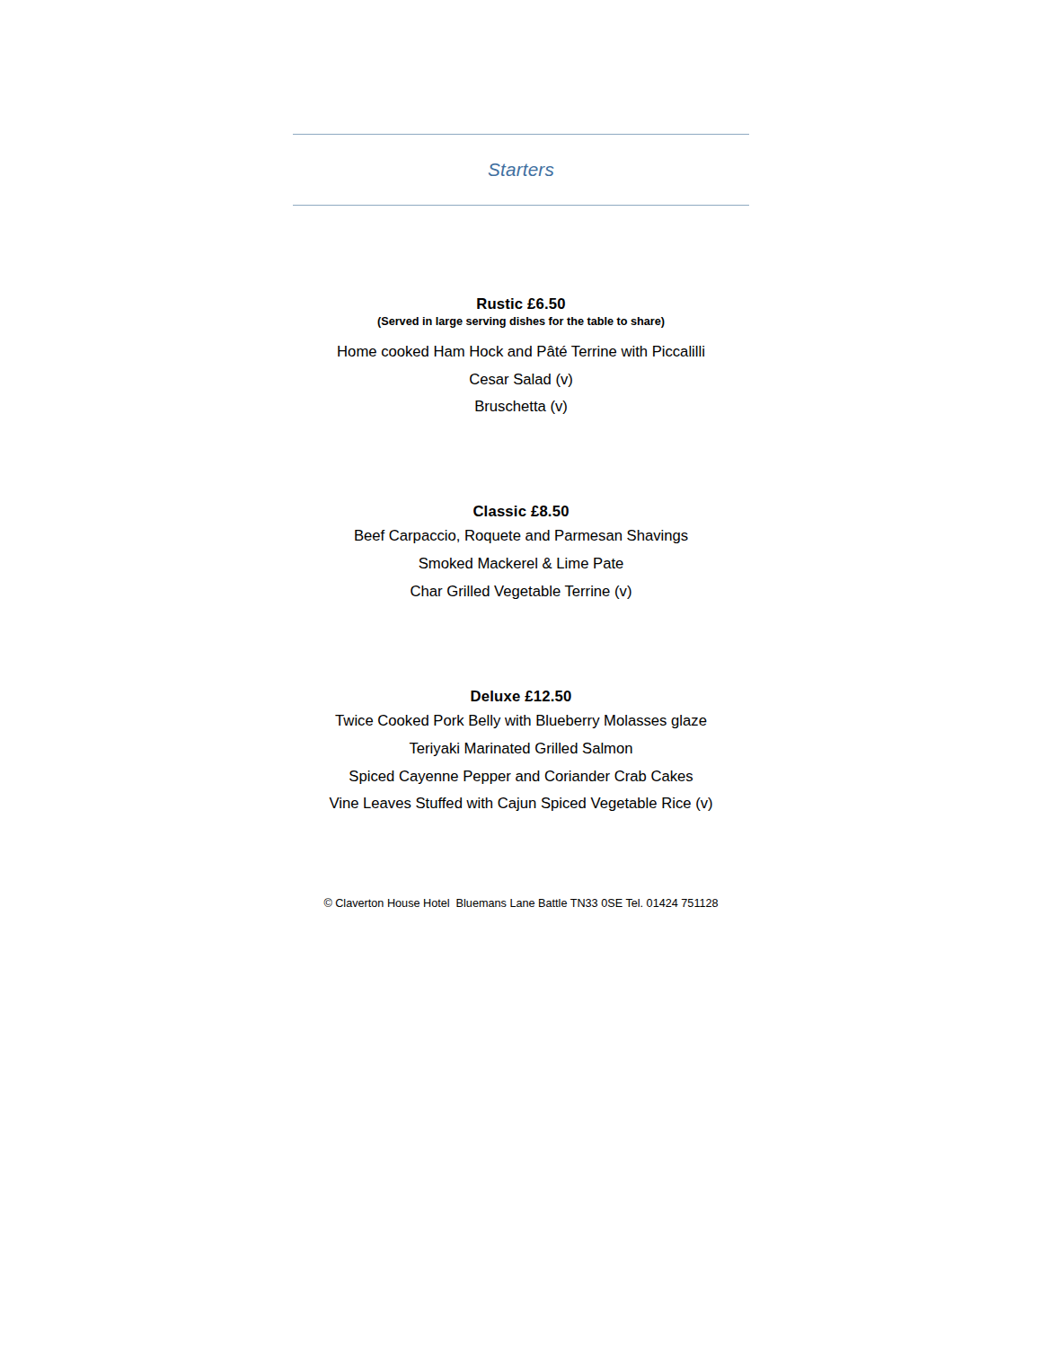Starters
Rustic £6.50
(Served in large serving dishes for the table to share)
Home cooked Ham Hock and Pâté Terrine with Piccalilli
Cesar Salad (v)
Bruschetta (v)
Classic £8.50
Beef Carpaccio, Roquete and Parmesan Shavings
Smoked Mackerel & Lime Pate
Char Grilled Vegetable Terrine (v)
Deluxe £12.50
Twice Cooked Pork Belly with Blueberry Molasses glaze
Teriyaki Marinated Grilled Salmon
Spiced Cayenne Pepper and Coriander Crab Cakes
Vine Leaves Stuffed with Cajun Spiced Vegetable Rice (v)
© Claverton House Hotel Bluemans Lane Battle TN33 0SE Tel. 01424 751128